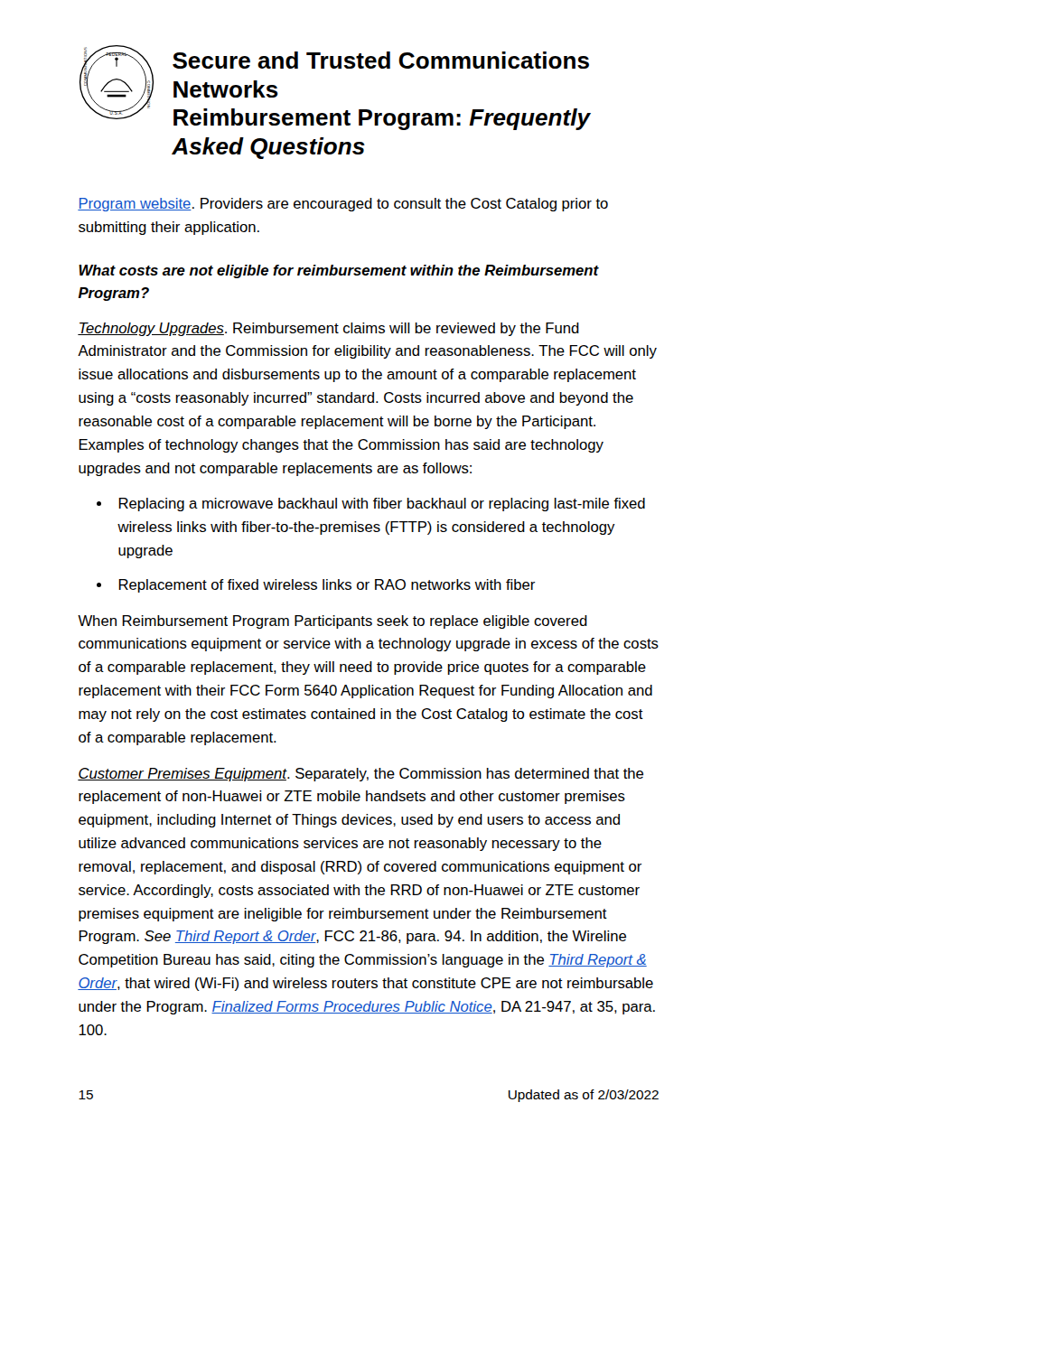FEDERAL U.S.A. COMMUNICATIONS COMMISSION
Secure and Trusted Communications Networks
Reimbursement Program: Frequently Asked Questions
Program website. Providers are encouraged to consult the Cost Catalog prior to submitting their application.
What costs are not eligible for reimbursement within the Reimbursement Program?
Technology Upgrades. Reimbursement claims will be reviewed by the Fund Administrator and the Commission for eligibility and reasonableness. The FCC will only issue allocations and disbursements up to the amount of a comparable replacement using a “costs reasonably incurred” standard. Costs incurred above and beyond the reasonable cost of a comparable replacement will be borne by the Participant. Examples of technology changes that the Commission has said are technology upgrades and not comparable replacements are as follows:
Replacing a microwave backhaul with fiber backhaul or replacing last-mile fixed wireless links with fiber-to-the-premises (FTTP) is considered a technology upgrade
Replacement of fixed wireless links or RAO networks with fiber
When Reimbursement Program Participants seek to replace eligible covered communications equipment or service with a technology upgrade in excess of the costs of a comparable replacement, they will need to provide price quotes for a comparable replacement with their FCC Form 5640 Application Request for Funding Allocation and may not rely on the cost estimates contained in the Cost Catalog to estimate the cost of a comparable replacement.
Customer Premises Equipment. Separately, the Commission has determined that the replacement of non-Huawei or ZTE mobile handsets and other customer premises equipment, including Internet of Things devices, used by end users to access and utilize advanced communications services are not reasonably necessary to the removal, replacement, and disposal (RRD) of covered communications equipment or service. Accordingly, costs associated with the RRD of non-Huawei or ZTE customer premises equipment are ineligible for reimbursement under the Reimbursement Program. See Third Report & Order, FCC 21-86, para. 94. In addition, the Wireline Competition Bureau has said, citing the Commission’s language in the Third Report & Order, that wired (Wi-Fi) and wireless routers that constitute CPE are not reimbursable under the Program. Finalized Forms Procedures Public Notice, DA 21-947, at 35, para. 100.
15 Updated as of 2/03/2022